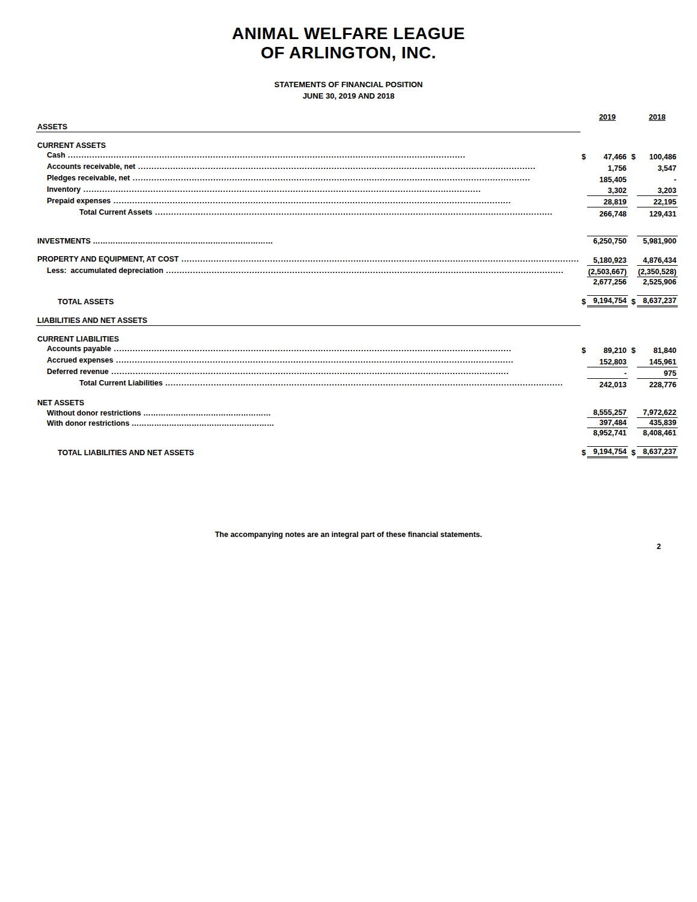ANIMAL WELFARE LEAGUE
OF ARLINGTON, INC.
STATEMENTS OF FINANCIAL POSITION
JUNE 30, 2019 AND 2018
| | | 2019 | | | 2018 |
| ASSETS | | | | | |
| CURRENT ASSETS | | | | | |
| Cash | $ | 47,466 | | $ | 100,486 |
| Accounts receivable, net | | 1,756 | | | 3,547 |
| Pledges receivable, net | | 185,405 | | | - |
| Inventory | | 3,302 | | | 3,203 |
| Prepaid expenses | | 28,819 | | | 22,195 |
| Total Current Assets | | 266,748 | | | 129,431 |
| INVESTMENTS ……………………………………………………………… | | 6,250,750 | | | 5,981,900 |
| PROPERTY AND EQUIPMENT, AT COST | | 5,180,923 | | | 4,876,434 |
| Less: accumulated depreciation | | (2,503,667) | | | (2,350,528) |
| | | 2,677,256 | | | 2,525,906 |
| TOTAL ASSETS | $ | 9,194,754 | | $ | 8,637,237 |
| LIABILITIES AND NET ASSETS | | | | | |
| CURRENT LIABILITIES | | | | | |
| Accounts payable | $ | 89,210 | | $ | 81,840 |
| Accrued expenses | | 152,803 | | | 145,961 |
| Deferred revenue | | - | | | 975 |
| Total Current Liabilities | | 242,013 | | | 228,776 |
| NET ASSETS | | | | | |
| Without donor restrictions …………………………………………… | | 8,555,257 | | | 7,972,622 |
| With donor restrictions ………………………………………………… | | 397,484 | | | 435,839 |
| | | 8,952,741 | | | 8,408,461 |
| TOTAL LIABILITIES AND NET ASSETS | $ | 9,194,754 | | $ | 8,637,237 |
The accompanying notes are an integral part of these financial statements.
2